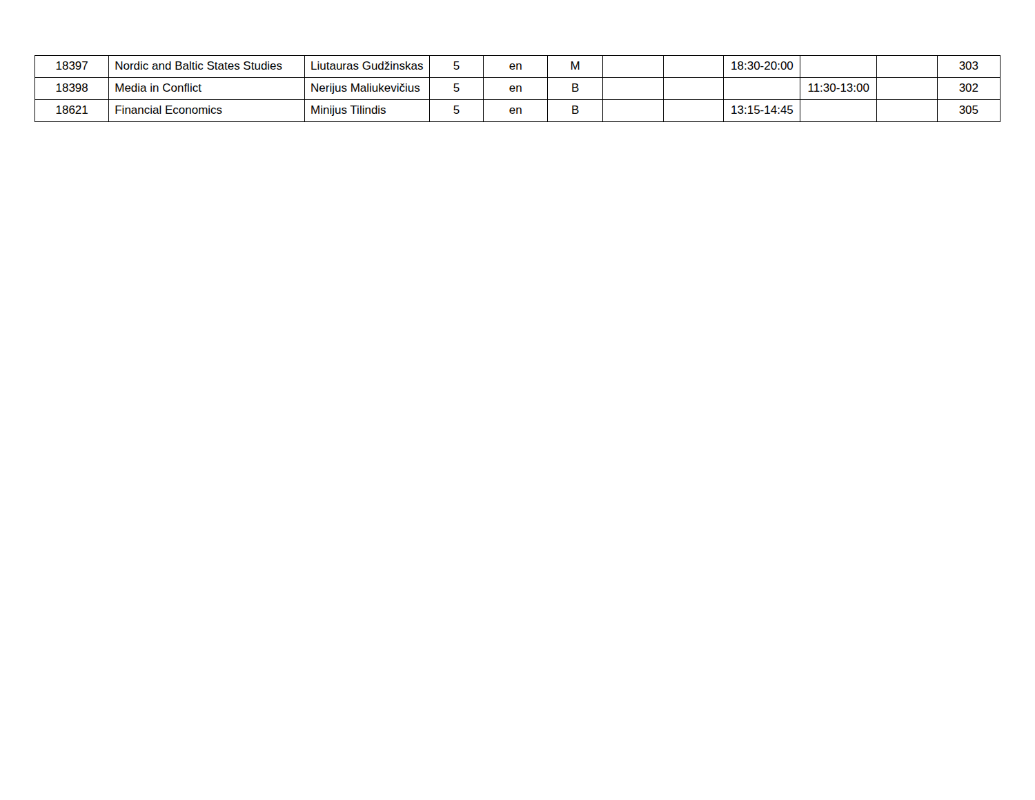| 18397 | Nordic and Baltic States Studies | Liutauras Gudžinskas | 5 | en | M | | | 18:30-20:00 | | | 303 |
| 18398 | Media in Conflict | Nerijus Maliukevičius | 5 | en | B | | | | 11:30-13:00 | | 302 |
| 18621 | Financial Economics | Minijus Tilindis | 5 | en | B | | | 13:15-14:45 | | | 305 |